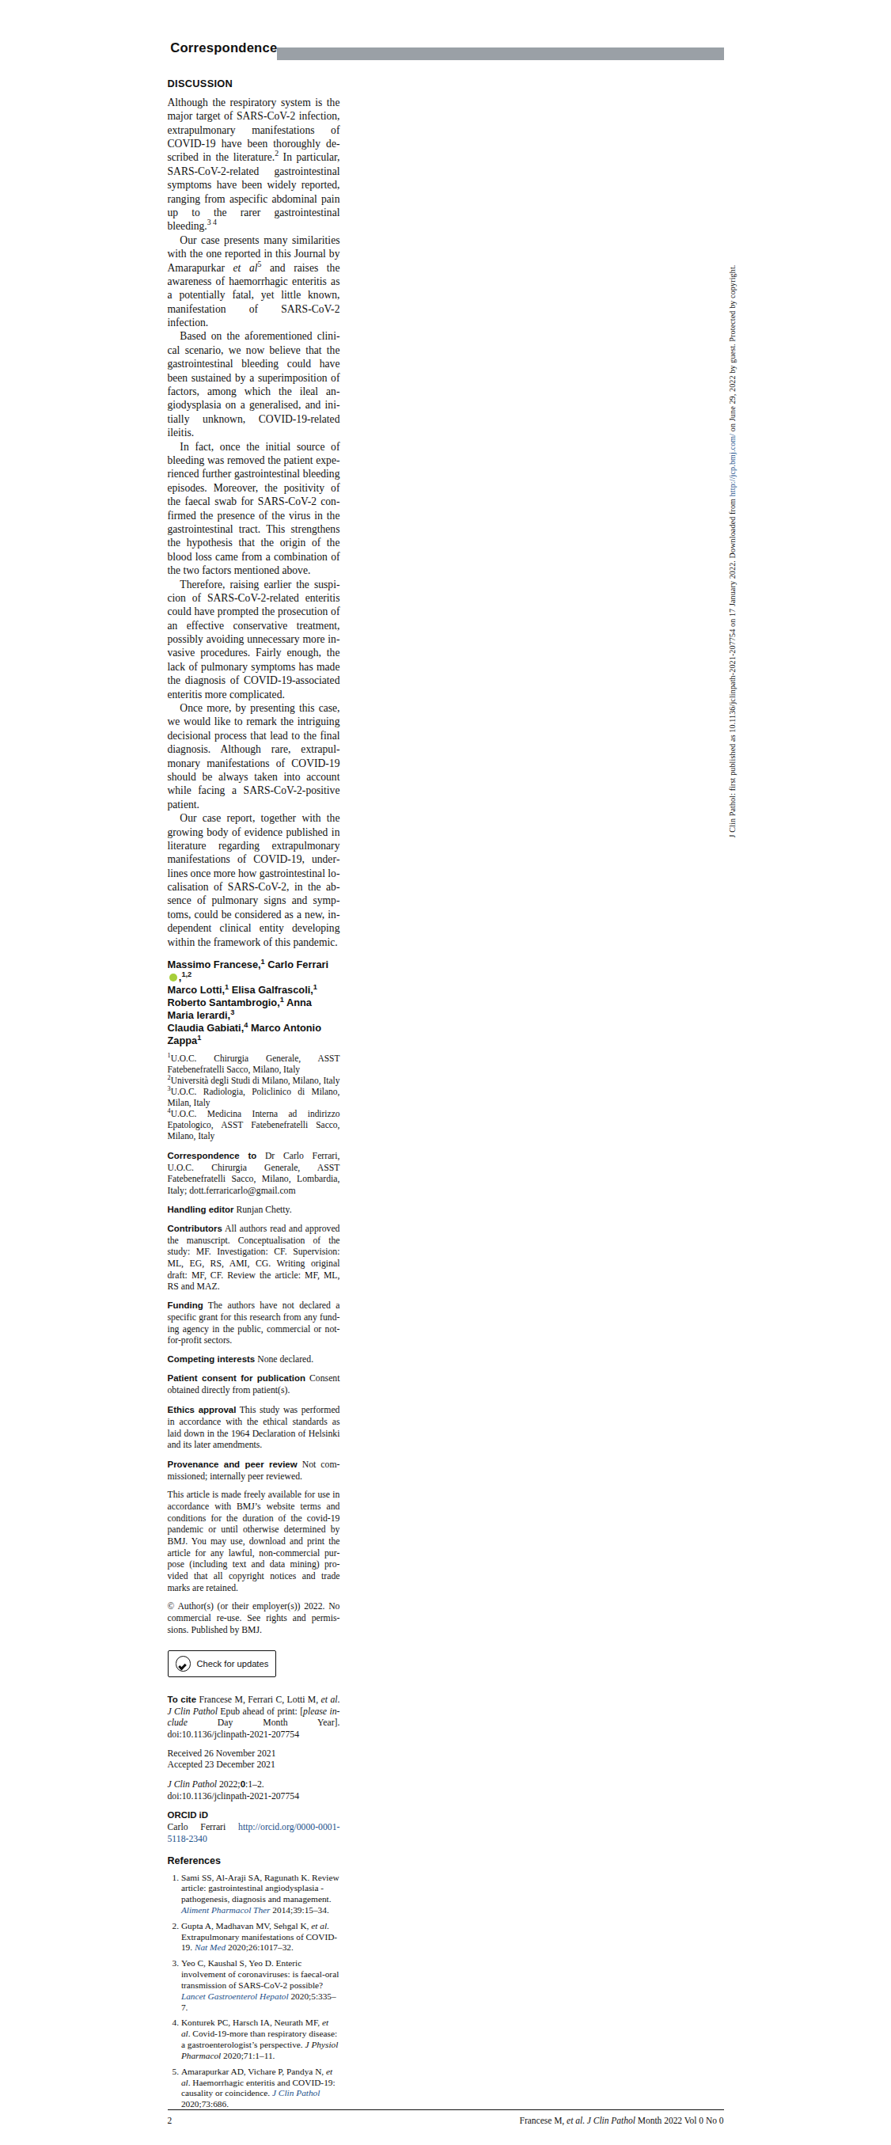Correspondence
Discussion
Although the respiratory system is the major target of SARS-CoV-2 infection, extrapulmonary manifestations of COVID-19 have been thoroughly described in the literature.2 In particular, SARS-CoV-2-related gastrointestinal symptoms have been widely reported, ranging from aspecific abdominal pain up to the rarer gastrointestinal bleeding.3 4
Our case presents many similarities with the one reported in this Journal by Amarapurkar et al5 and raises the awareness of haemorrhagic enteritis as a potentially fatal, yet little known, manifestation of SARS-CoV-2 infection.
Based on the aforementioned clinical scenario, we now believe that the gastrointestinal bleeding could have been sustained by a superimposition of factors, among which the ileal angiodysplasia on a generalised, and initially unknown, COVID-19-related ileitis.
In fact, once the initial source of bleeding was removed the patient experienced further gastrointestinal bleeding episodes. Moreover, the positivity of the faecal swab for SARS-CoV-2 confirmed the presence of the virus in the gastrointestinal tract. This strengthens the hypothesis that the origin of the blood loss came from a combination of the two factors mentioned above.
Therefore, raising earlier the suspicion of SARS-CoV-2-related enteritis could have prompted the prosecution of an effective conservative treatment, possibly avoiding unnecessary more invasive procedures. Fairly enough, the lack of pulmonary symptoms has made the diagnosis of COVID-19-associated enteritis more complicated.
Once more, by presenting this case, we would like to remark the intriguing decisional process that lead to the final diagnosis. Although rare, extrapulmonary manifestations of COVID-19 should be always taken into account while facing a SARS-CoV-2-positive patient.
Our case report, together with the growing body of evidence published in literature regarding extrapulmonary manifestations of COVID-19, underlines once more how gastrointestinal localisation of SARS-CoV-2, in the absence of pulmonary signs and symptoms, could be considered as a new, independent clinical entity developing within the framework of this pandemic.
Massimo Francese,1 Carlo Ferrari ,1,2
Marco Lotti,1 Elisa Galfrascoli,1
Roberto Santambrogio,1 Anna Maria Ierardi,3
Claudia Gabiati,4 Marco Antonio Zappa1
1U.O.C. Chirurgia Generale, ASST Fatebenefratelli Sacco, Milano, Italy
2Università degli Studi di Milano, Milano, Italy
3U.O.C. Radiologia, Policlinico di Milano, Milan, Italy
4U.O.C. Medicina Interna ad indirizzo Epatologico, ASST Fatebenefratelli Sacco, Milano, Italy
Correspondence to Dr Carlo Ferrari, U.O.C. Chirurgia Generale, ASST Fatebenefratelli Sacco, Milano, Lombardia, Italy; dott.ferraricarlo@gmail.com
Handling editor Runjan Chetty.
Contributors All authors read and approved the manuscript. Conceptualisation of the study: MF. Investigation: CF. Supervision: ML, EG, RS, AMI, CG. Writing original draft: MF, CF. Review the article: MF, ML, RS and MAZ.
Funding The authors have not declared a specific grant for this research from any funding agency in the public, commercial or not-for-profit sectors.
Competing interests None declared.
Patient consent for publication Consent obtained directly from patient(s).
Ethics approval This study was performed in accordance with the ethical standards as laid down in the 1964 Declaration of Helsinki and its later amendments.
Provenance and peer review Not commissioned; internally peer reviewed.
This article is made freely available for use in accordance with BMJ’s website terms and conditions for the duration of the covid-19 pandemic or until otherwise determined by BMJ. You may use, download and print the article for any lawful, non-commercial purpose (including text and data mining) provided that all copyright notices and trade marks are retained.
© Author(s) (or their employer(s)) 2022. No commercial re-use. See rights and permissions. Published by BMJ.
Check for updates
To cite Francese M, Ferrari C, Lotti M, et al. J Clin Pathol Epub ahead of print: [please include Day Month Year]. doi:10.1136/jclinpath-2021-207754
Received 26 November 2021
Accepted 23 December 2021
J Clin Pathol 2022;0:1–2.
doi:10.1136/jclinpath-2021-207754
ORCID iD
Carlo Ferrari http://orcid.org/0000-0001-5118-2340
References
Sami SS, Al-Araji SA, Ragunath K. Review article: gastrointestinal angiodysplasia - pathogenesis, diagnosis and management. Aliment Pharmacol Ther 2014;39:15–34.
Gupta A, Madhavan MV, Sehgal K, et al. Extrapulmonary manifestations of COVID-19. Nat Med 2020;26:1017–32.
Yeo C, Kaushal S, Yeo D. Enteric involvement of coronaviruses: is faecal-oral transmission of SARS-CoV-2 possible? Lancet Gastroenterol Hepatol 2020;5:335–7.
Konturek PC, Harsch IA, Neurath MF, et al. Covid-19-more than respiratory disease: a gastroenterologist’s perspective. J Physiol Pharmacol 2020;71:1–11.
Amarapurkar AD, Vichare P, Pandya N, et al. Haemorrhagic enteritis and COVID-19: causality or coincidence. J Clin Pathol 2020;73:686.
2
Francese M, et al. J Clin Pathol Month 2022 Vol 0 No 0
J Clin Pathol: first published as 10.1136/jclinpath-2021-207754 on 17 January 2022. Downloaded from http://jcp.bmj.com/ on June 29, 2022 by guest. Protected by copyright.